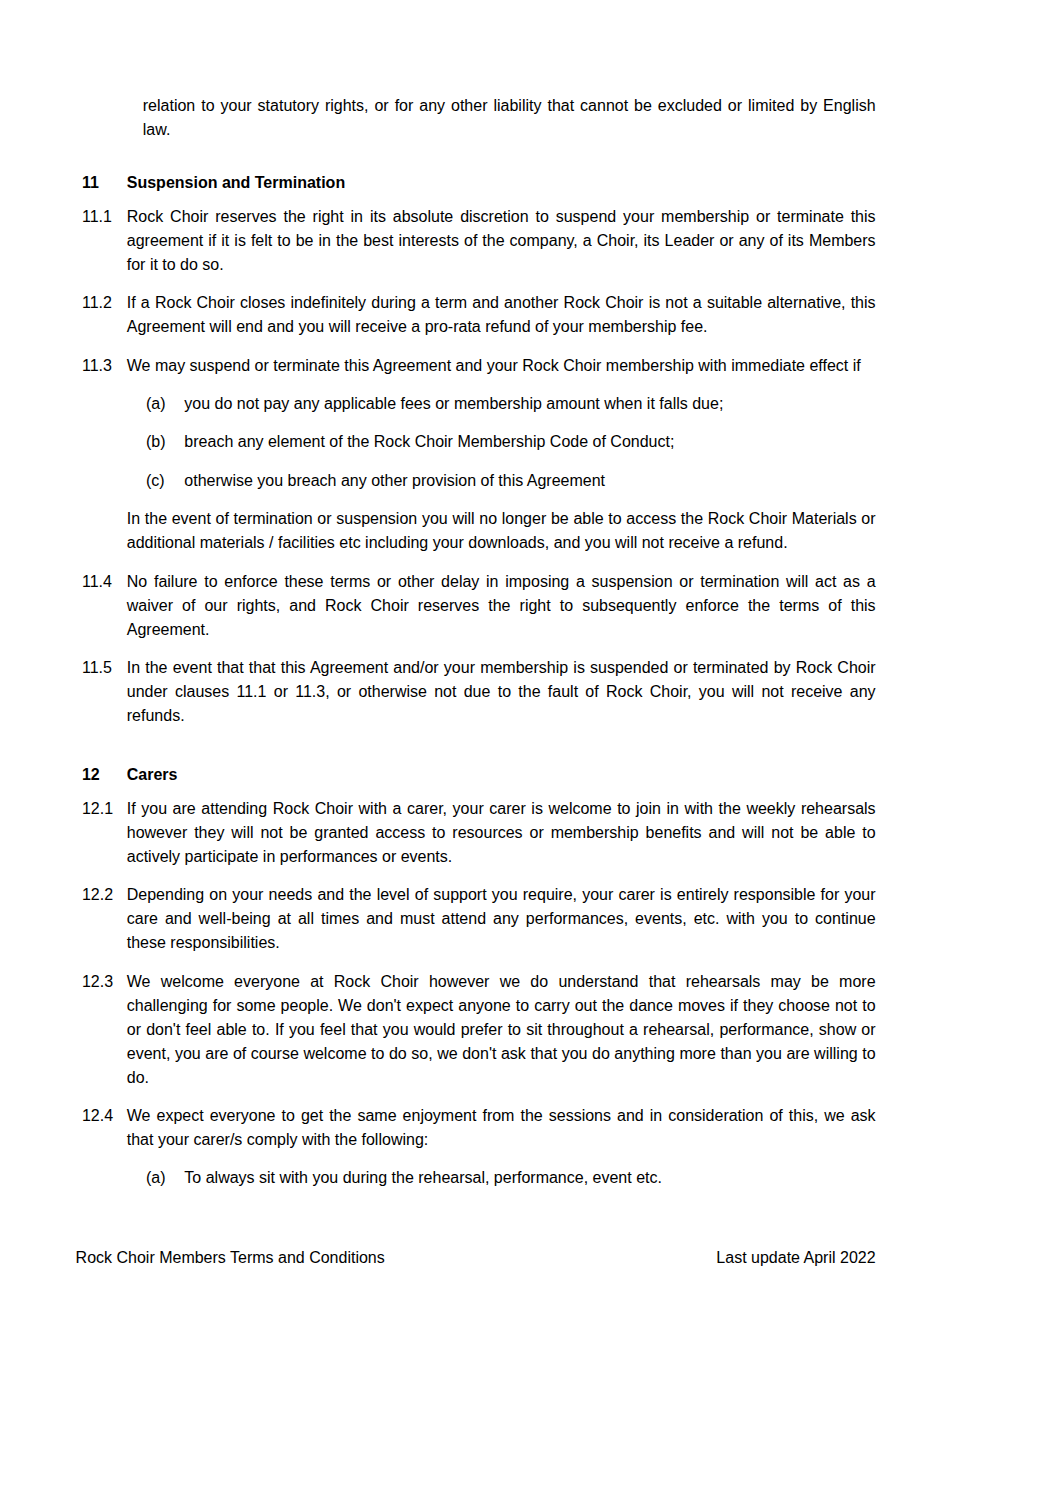relation to your statutory rights, or for any other liability that cannot be excluded or limited by English law.
11 Suspension and Termination
11.1 Rock Choir reserves the right in its absolute discretion to suspend your membership or terminate this agreement if it is felt to be in the best interests of the company, a Choir, its Leader or any of its Members for it to do so.
11.2 If a Rock Choir closes indefinitely during a term and another Rock Choir is not a suitable alternative, this Agreement will end and you will receive a pro-rata refund of your membership fee.
11.3 We may suspend or terminate this Agreement and your Rock Choir membership with immediate effect if
(a) you do not pay any applicable fees or membership amount when it falls due;
(b) breach any element of the Rock Choir Membership Code of Conduct;
(c) otherwise you breach any other provision of this Agreement
In the event of termination or suspension you will no longer be able to access the Rock Choir Materials or additional materials / facilities etc including your downloads, and you will not receive a refund.
11.4 No failure to enforce these terms or other delay in imposing a suspension or termination will act as a waiver of our rights, and Rock Choir reserves the right to subsequently enforce the terms of this Agreement.
11.5 In the event that that this Agreement and/or your membership is suspended or terminated by Rock Choir under clauses 11.1 or 11.3, or otherwise not due to the fault of Rock Choir, you will not receive any refunds.
12 Carers
12.1 If you are attending Rock Choir with a carer, your carer is welcome to join in with the weekly rehearsals however they will not be granted access to resources or membership benefits and will not be able to actively participate in performances or events.
12.2 Depending on your needs and the level of support you require, your carer is entirely responsible for your care and well-being at all times and must attend any performances, events, etc. with you to continue these responsibilities.
12.3 We welcome everyone at Rock Choir however we do understand that rehearsals may be more challenging for some people. We don't expect anyone to carry out the dance moves if they choose not to or don't feel able to. If you feel that you would prefer to sit throughout a rehearsal, performance, show or event, you are of course welcome to do so, we don't ask that you do anything more than you are willing to do.
12.4 We expect everyone to get the same enjoyment from the sessions and in consideration of this, we ask that your carer/s comply with the following:
(a) To always sit with you during the rehearsal, performance, event etc.
Rock Choir Members Terms and Conditions Last update April 2022